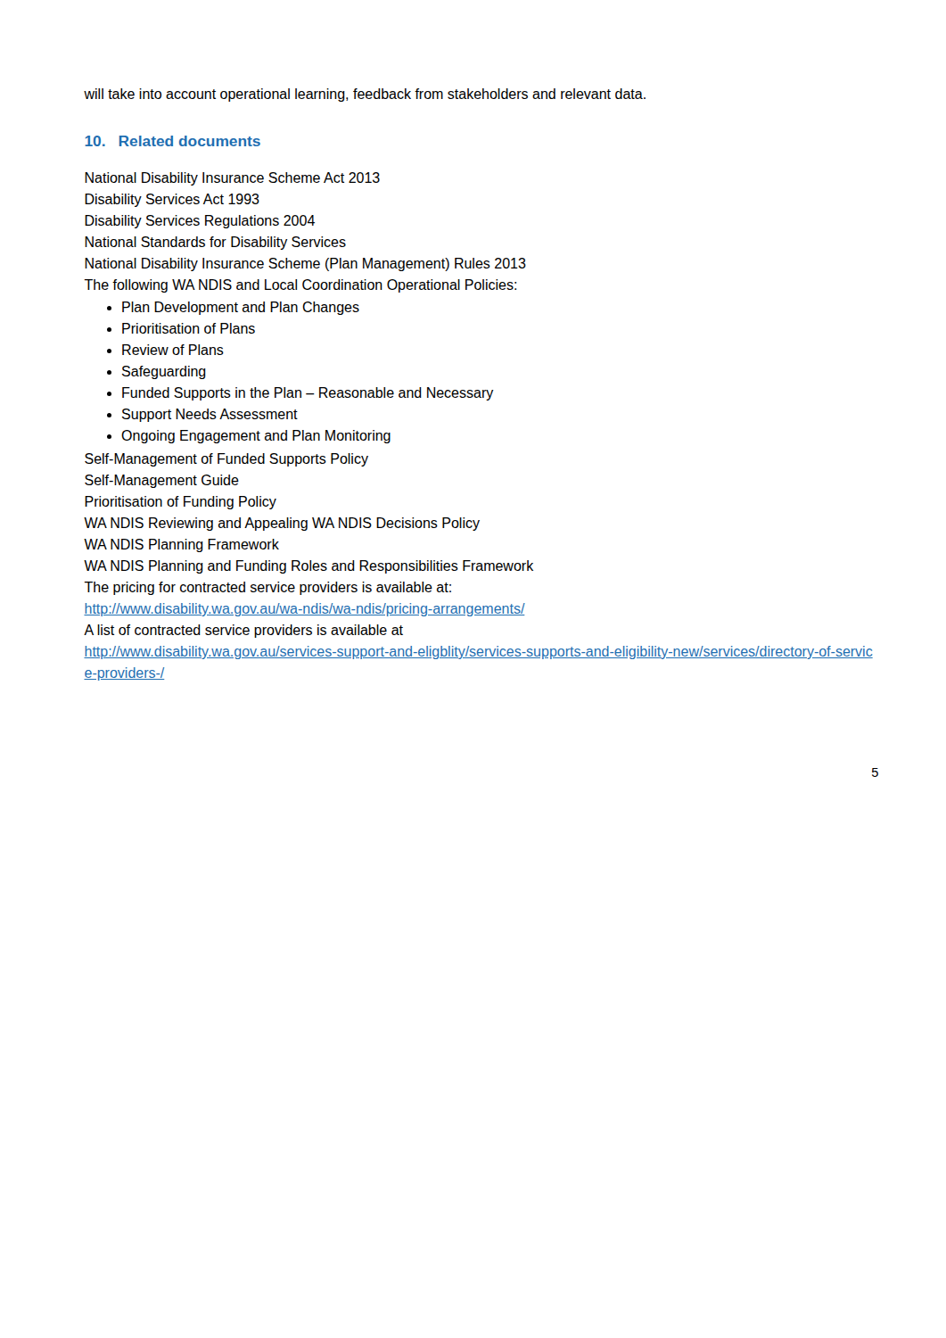will take into account operational learning, feedback from stakeholders and relevant data.
10. Related documents
National Disability Insurance Scheme Act 2013
Disability Services Act 1993
Disability Services Regulations 2004
National Standards for Disability Services
National Disability Insurance Scheme (Plan Management) Rules 2013
The following WA NDIS and Local Coordination Operational Policies:
Plan Development and Plan Changes
Prioritisation of Plans
Review of Plans
Safeguarding
Funded Supports in the Plan – Reasonable and Necessary
Support Needs Assessment
Ongoing Engagement and Plan Monitoring
Self-Management of Funded Supports Policy
Self-Management Guide
Prioritisation of Funding Policy
WA NDIS Reviewing and Appealing WA NDIS Decisions Policy
WA NDIS Planning Framework
WA NDIS Planning and Funding Roles and Responsibilities Framework
The pricing for contracted service providers is available at:
http://www.disability.wa.gov.au/wa-ndis/wa-ndis/pricing-arrangements/
A list of contracted service providers is available at
http://www.disability.wa.gov.au/services-support-and-eligblity/services-supports-and-eligibility-new/services/directory-of-service-providers-/
5